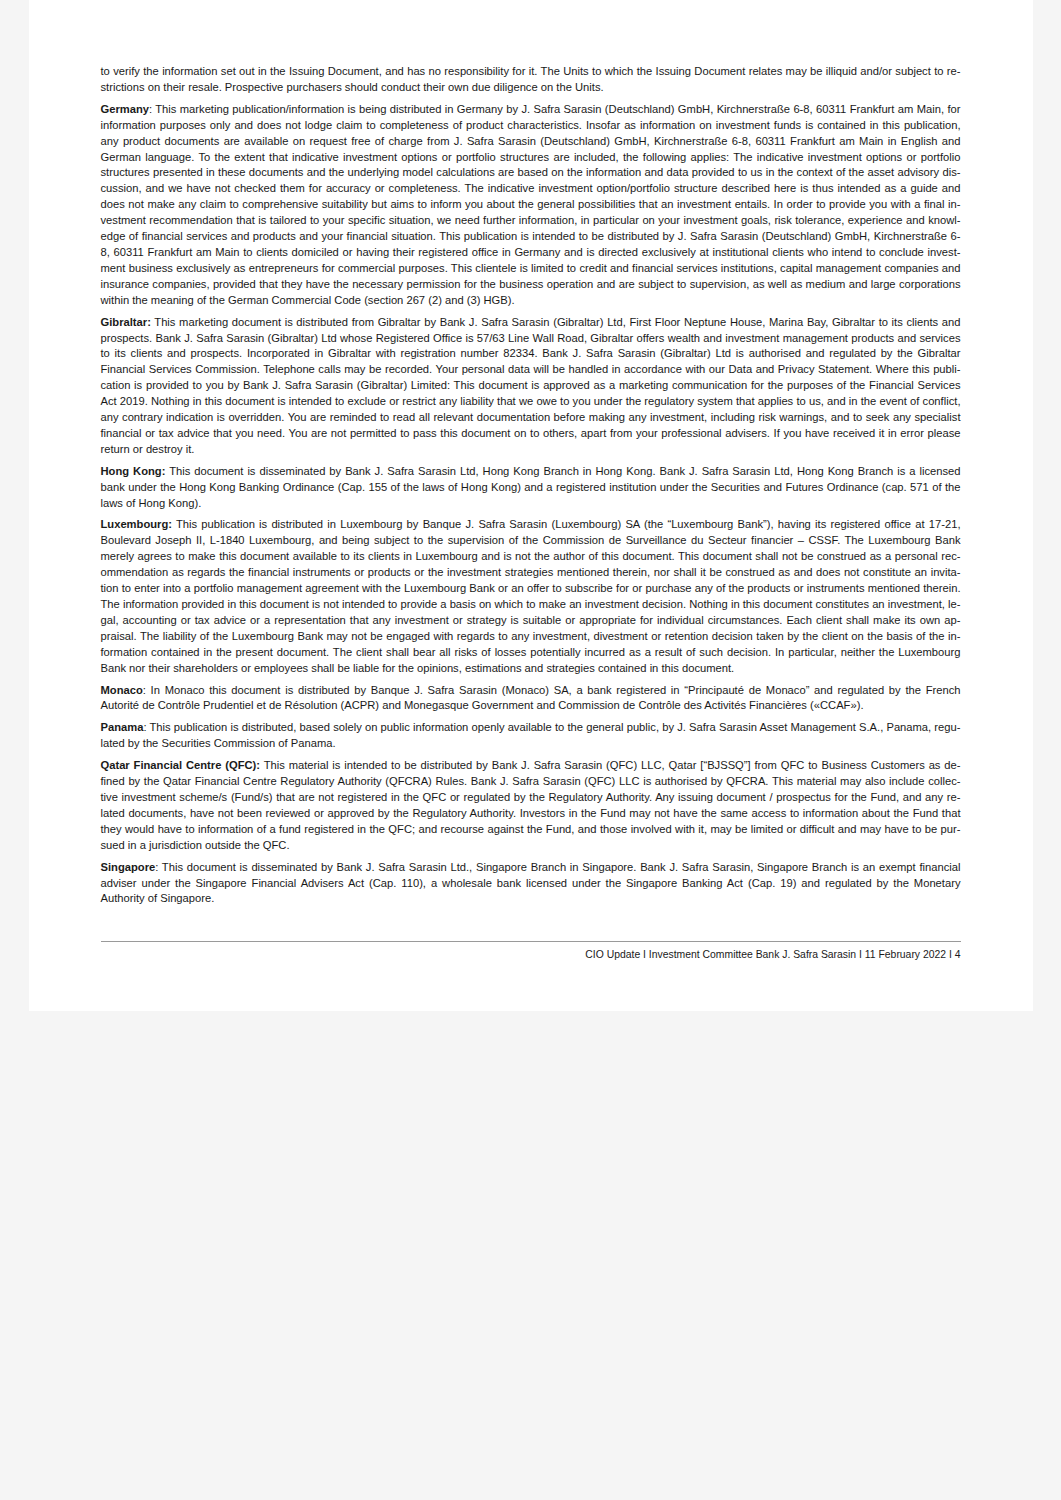to verify the information set out in the Issuing Document, and has no responsibility for it. The Units to which the Issuing Document relates may be illiquid and/or subject to restrictions on their resale. Prospective purchasers should conduct their own due diligence on the Units.
Germany: This marketing publication/information is being distributed in Germany by J. Safra Sarasin (Deutschland) GmbH, Kirchnerstraße 6-8, 60311 Frankfurt am Main, for information purposes only and does not lodge claim to completeness of product characteristics. Insofar as information on investment funds is contained in this publication, any product documents are available on request free of charge from J. Safra Sarasin (Deutschland) GmbH, Kirchnerstraße 6-8, 60311 Frankfurt am Main in English and German language. To the extent that indicative investment options or portfolio structures are included, the following applies: The indicative investment options or portfolio structures presented in these documents and the underlying model calculations are based on the information and data provided to us in the context of the asset advisory discussion, and we have not checked them for accuracy or completeness. The indicative investment option/portfolio structure described here is thus intended as a guide and does not make any claim to comprehensive suitability but aims to inform you about the general possibilities that an investment entails. In order to provide you with a final investment recommendation that is tailored to your specific situation, we need further information, in particular on your investment goals, risk tolerance, experience and knowledge of financial services and products and your financial situation. This publication is intended to be distributed by J. Safra Sarasin (Deutschland) GmbH, Kirchnerstraße 6-8, 60311 Frankfurt am Main to clients domiciled or having their registered office in Germany and is directed exclusively at institutional clients who intend to conclude investment business exclusively as entrepreneurs for commercial purposes. This clientele is limited to credit and financial services institutions, capital management companies and insurance companies, provided that they have the necessary permission for the business operation and are subject to supervision, as well as medium and large corporations within the meaning of the German Commercial Code (section 267 (2) and (3) HGB).
Gibraltar: This marketing document is distributed from Gibraltar by Bank J. Safra Sarasin (Gibraltar) Ltd, First Floor Neptune House, Marina Bay, Gibraltar to its clients and prospects. Bank J. Safra Sarasin (Gibraltar) Ltd whose Registered Office is 57/63 Line Wall Road, Gibraltar offers wealth and investment management products and services to its clients and prospects. Incorporated in Gibraltar with registration number 82334. Bank J. Safra Sarasin (Gibraltar) Ltd is authorised and regulated by the Gibraltar Financial Services Commission. Telephone calls may be recorded. Your personal data will be handled in accordance with our Data and Privacy Statement. Where this publication is provided to you by Bank J. Safra Sarasin (Gibraltar) Limited: This document is approved as a marketing communication for the purposes of the Financial Services Act 2019. Nothing in this document is intended to exclude or restrict any liability that we owe to you under the regulatory system that applies to us, and in the event of conflict, any contrary indication is overridden. You are reminded to read all relevant documentation before making any investment, including risk warnings, and to seek any specialist financial or tax advice that you need. You are not permitted to pass this document on to others, apart from your professional advisers. If you have received it in error please return or destroy it.
Hong Kong: This document is disseminated by Bank J. Safra Sarasin Ltd, Hong Kong Branch in Hong Kong. Bank J. Safra Sarasin Ltd, Hong Kong Branch is a licensed bank under the Hong Kong Banking Ordinance (Cap. 155 of the laws of Hong Kong) and a registered institution under the Securities and Futures Ordinance (cap. 571 of the laws of Hong Kong).
Luxembourg: This publication is distributed in Luxembourg by Banque J. Safra Sarasin (Luxembourg) SA (the “Luxembourg Bank”), having its registered office at 17-21, Boulevard Joseph II, L-1840 Luxembourg, and being subject to the supervision of the Commission de Surveillance du Secteur financier – CSSF. The Luxembourg Bank merely agrees to make this document available to its clients in Luxembourg and is not the author of this document. This document shall not be construed as a personal recommendation as regards the financial instruments or products or the investment strategies mentioned therein, nor shall it be construed as and does not constitute an invitation to enter into a portfolio management agreement with the Luxembourg Bank or an offer to subscribe for or purchase any of the products or instruments mentioned therein. The information provided in this document is not intended to provide a basis on which to make an investment decision. Nothing in this document constitutes an investment, legal, accounting or tax advice or a representation that any investment or strategy is suitable or appropriate for individual circumstances. Each client shall make its own appraisal. The liability of the Luxembourg Bank may not be engaged with regards to any investment, divestment or retention decision taken by the client on the basis of the information contained in the present document. The client shall bear all risks of losses potentially incurred as a result of such decision. In particular, neither the Luxembourg Bank nor their shareholders or employees shall be liable for the opinions, estimations and strategies contained in this document.
Monaco: In Monaco this document is distributed by Banque J. Safra Sarasin (Monaco) SA, a bank registered in “Principauté de Monaco” and regulated by the French Autorité de Contrôle Prudentiel et de Résolution (ACPR) and Monegasque Government and Commission de Contrôle des Activités Financières («CCAF»).
Panama: This publication is distributed, based solely on public information openly available to the general public, by J. Safra Sarasin Asset Management S.A., Panama, regulated by the Securities Commission of Panama.
Qatar Financial Centre (QFC): This material is intended to be distributed by Bank J. Safra Sarasin (QFC) LLC, Qatar [“BJSSQ”] from QFC to Business Customers as defined by the Qatar Financial Centre Regulatory Authority (QFCRA) Rules. Bank J. Safra Sarasin (QFC) LLC is authorised by QFCRA. This material may also include collective investment scheme/s (Fund/s) that are not registered in the QFC or regulated by the Regulatory Authority. Any issuing document / prospectus for the Fund, and any related documents, have not been reviewed or approved by the Regulatory Authority. Investors in the Fund may not have the same access to information about the Fund that they would have to information of a fund registered in the QFC; and recourse against the Fund, and those involved with it, may be limited or difficult and may have to be pursued in a jurisdiction outside the QFC.
Singapore: This document is disseminated by Bank J. Safra Sarasin Ltd., Singapore Branch in Singapore. Bank J. Safra Sarasin, Singapore Branch is an exempt financial adviser under the Singapore Financial Advisers Act (Cap. 110), a wholesale bank licensed under the Singapore Banking Act (Cap. 19) and regulated by the Monetary Authority of Singapore.
CIO Update I Investment Committee Bank J. Safra Sarasin I 11 February 2022 I 4